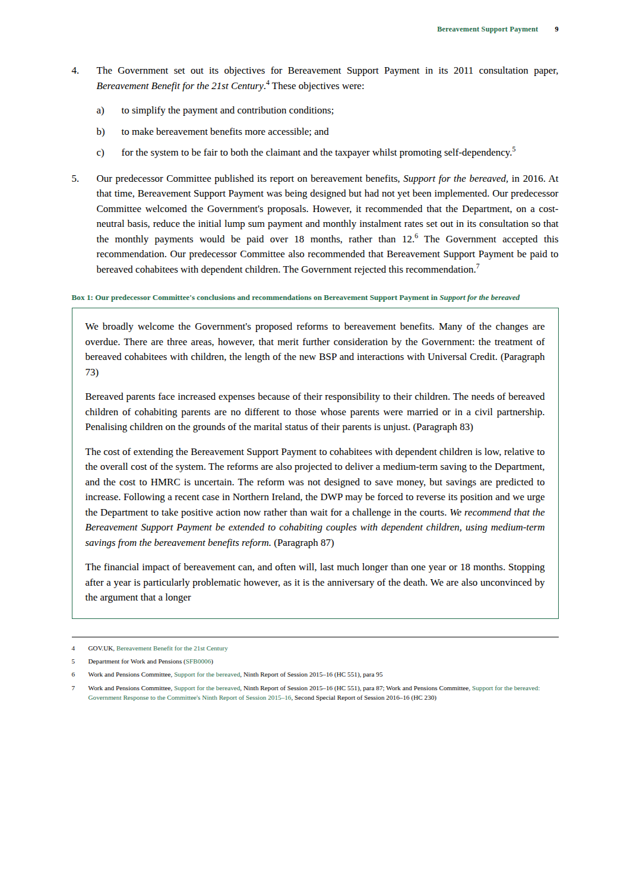Bereavement Support Payment 9
4.
The Government set out its objectives for Bereavement Support Payment in its 2011 consultation paper, Bereavement Benefit for the 21st Century.4 These objectives were:
a) to simplify the payment and contribution conditions;
b) to make bereavement benefits more accessible; and
c) for the system to be fair to both the claimant and the taxpayer whilst promoting self-dependency.5
5.
Our predecessor Committee published its report on bereavement benefits, Support for the bereaved, in 2016. At that time, Bereavement Support Payment was being designed but had not yet been implemented. Our predecessor Committee welcomed the Government's proposals. However, it recommended that the Department, on a cost-neutral basis, reduce the initial lump sum payment and monthly instalment rates set out in its consultation so that the monthly payments would be paid over 18 months, rather than 12.6 The Government accepted this recommendation. Our predecessor Committee also recommended that Bereavement Support Payment be paid to bereaved cohabitees with dependent children. The Government rejected this recommendation.7
Box 1: Our predecessor Committee's conclusions and recommendations on Bereavement Support Payment in Support for the bereaved
We broadly welcome the Government's proposed reforms to bereavement benefits. Many of the changes are overdue. There are three areas, however, that merit further consideration by the Government: the treatment of bereaved cohabitees with children, the length of the new BSP and interactions with Universal Credit. (Paragraph 73)
Bereaved parents face increased expenses because of their responsibility to their children. The needs of bereaved children of cohabiting parents are no different to those whose parents were married or in a civil partnership. Penalising children on the grounds of the marital status of their parents is unjust. (Paragraph 83)
The cost of extending the Bereavement Support Payment to cohabitees with dependent children is low, relative to the overall cost of the system. The reforms are also projected to deliver a medium-term saving to the Department, and the cost to HMRC is uncertain. The reform was not designed to save money, but savings are predicted to increase. Following a recent case in Northern Ireland, the DWP may be forced to reverse its position and we urge the Department to take positive action now rather than wait for a challenge in the courts. We recommend that the Bereavement Support Payment be extended to cohabiting couples with dependent children, using medium-term savings from the bereavement benefits reform. (Paragraph 87)
The financial impact of bereavement can, and often will, last much longer than one year or 18 months. Stopping after a year is particularly problematic however, as it is the anniversary of the death. We are also unconvinced by the argument that a longer
4 GOV.UK, Bereavement Benefit for the 21st Century
5 Department for Work and Pensions (SFB0006)
6 Work and Pensions Committee, Support for the bereaved, Ninth Report of Session 2015–16 (HC 551), para 95
7 Work and Pensions Committee, Support for the bereaved, Ninth Report of Session 2015–16 (HC 551), para 87; Work and Pensions Committee, Support for the bereaved: Government Response to the Committee's Ninth Report of Session 2015–16, Second Special Report of Session 2016–16 (HC 230)